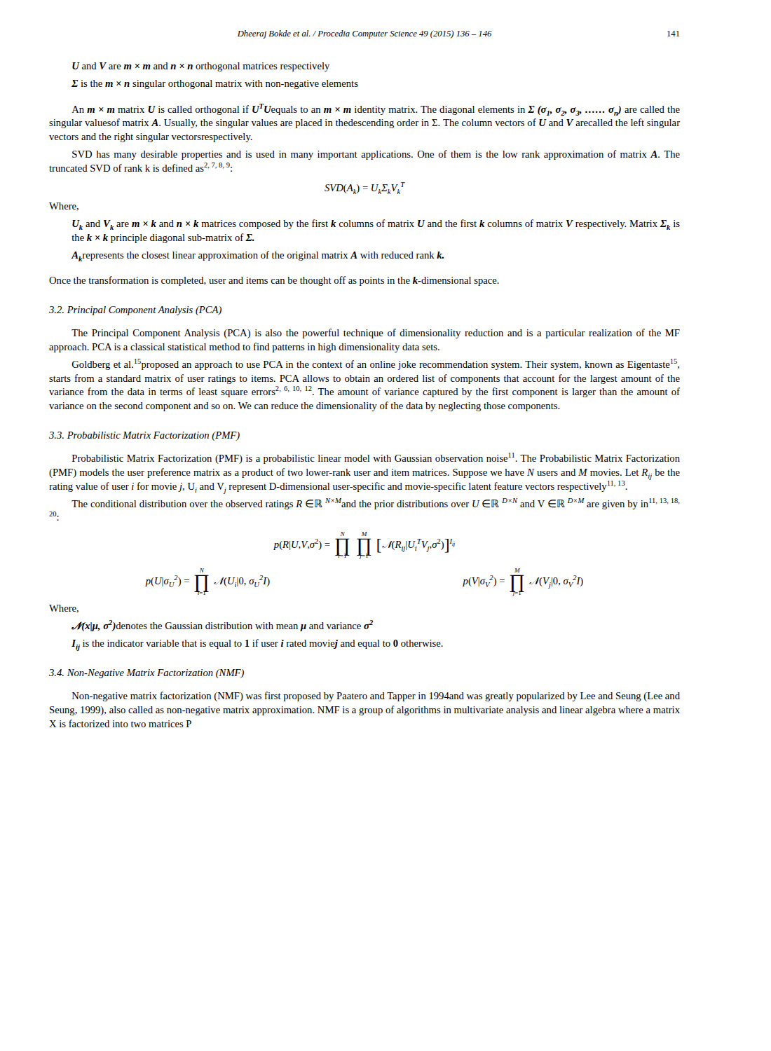Dheeraj Bokde et al. / Procedia Computer Science 49 (2015) 136 – 146 141
U and V are m × m and n × n orthogonal matrices respectively
Σ is the m × n singular orthogonal matrix with non-negative elements
An m × m matrix U is called orthogonal if UTUequals to an m × m identity matrix. The diagonal elements in Σ (σ1, σ2, σ3, …… σn) are called the singular valuesof matrix A. Usually, the singular values are placed in thedescending order in Σ. The column vectors of U and V arecalled the left singular vectors and the right singular vectorsrespectively.
SVD has many desirable properties and is used in many important applications. One of them is the low rank approximation of matrix A. The truncated SVD of rank k is defined as2, 7, 8, 9:
SVD(Ak) = UkΣkVkT
Where,
Uk and Vk are m × k and n × k matrices composed by the first k columns of matrix U and the first k columns of matrix V respectively. Matrix Σk is the k × k principle diagonal sub-matrix of Σ.
Akrepresents the closest linear approximation of the original matrix A with reduced rank k.
Once the transformation is completed, user and items can be thought off as points in the k-dimensional space.
3.2. Principal Component Analysis (PCA)
The Principal Component Analysis (PCA) is also the powerful technique of dimensionality reduction and is a particular realization of the MF approach. PCA is a classical statistical method to find patterns in high dimensionality data sets.
Goldberg et al.15proposed an approach to use PCA in the context of an online joke recommendation system. Their system, known as Eigentaste15, starts from a standard matrix of user ratings to items. PCA allows to obtain an ordered list of components that account for the largest amount of the variance from the data in terms of least square errors2, 6, 10, 12. The amount of variance captured by the first component is larger than the amount of variance on the second component and so on. We can reduce the dimensionality of the data by neglecting those components.
3.3. Probabilistic Matrix Factorization (PMF)
Probabilistic Matrix Factorization (PMF) is a probabilistic linear model with Gaussian observation noise11. The Probabilistic Matrix Factorization (PMF) models the user preference matrix as a product of two lower-rank user and item matrices. Suppose we have N users and M movies. Let Rij be the rating value of user i for movie j, Ui and Vj represent D-dimensional user-specific and movie-specific latent feature vectors respectively11, 13.
The conditional distribution over the observed ratings R ∈ℝ N×Mand the prior distributions over U ∈ℝ D×N and V ∈ℝ D×M are given by in11, 13, 18, 20:
p(R|U,V,σ2) = N∏i=1 M∏j=1 [𝒩(Rij|UiTVj,σ2)]Iij
p(U|σU2) = N∏i=1 𝒩(Ui|0, σU2I) p(V|σV2) = M∏j=1 𝒩(Vj|0, σV2I)
Where,
𝒩(x|μ, σ2) denotes the Gaussian distribution with mean μ and variance σ2
Iij is the indicator variable that is equal to 1 if user i rated moviej and equal to 0 otherwise.
3.4. Non-Negative Matrix Factorization (NMF)
Non-negative matrix factorization (NMF) was first proposed by Paatero and Tapper in 1994and was greatly popularized by Lee and Seung (Lee and Seung, 1999), also called as non-negative matrix approximation. NMF is a group of algorithms in multivariate analysis and linear algebra where a matrix X is factorized into two matrices P